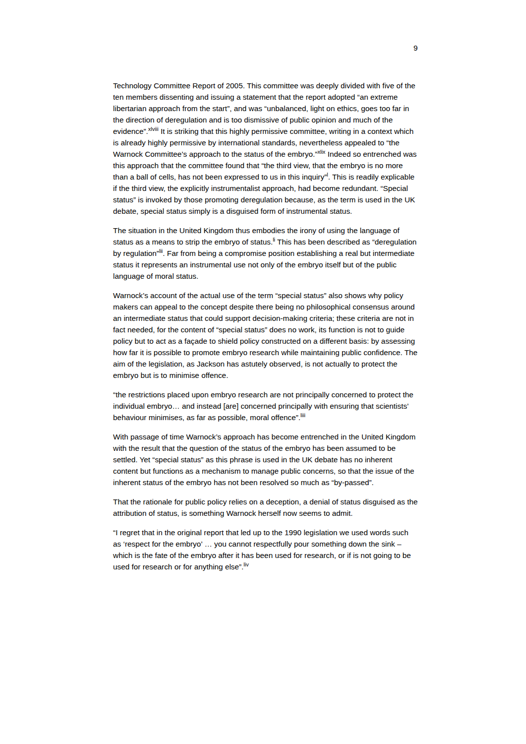9
Technology Committee Report of 2005. This committee was deeply divided with five of the ten members dissenting and issuing a statement that the report adopted “an extreme libertarian approach from the start”, and was “unbalanced, light on ethics, goes too far in the direction of deregulation and is too dismissive of public opinion and much of the evidence”.xlviii It is striking that this highly permissive committee, writing in a context which is already highly permissive by international standards, nevertheless appealed to “the Warnock Committee’s approach to the status of the embryo.”xlix Indeed so entrenched was this approach that the committee found that “the third view, that the embryo is no more than a ball of cells, has not been expressed to us in this inquiry”l. This is readily explicable if the third view, the explicitly instrumentalist approach, had become redundant. “Special status” is invoked by those promoting deregulation because, as the term is used in the UK debate, special status simply is a disguised form of instrumental status.
The situation in the United Kingdom thus embodies the irony of using the language of status as a means to strip the embryo of status.li This has been described as “deregulation by regulation”lii. Far from being a compromise position establishing a real but intermediate status it represents an instrumental use not only of the embryo itself but of the public language of moral status.
Warnock’s account of the actual use of the term “special status” also shows why policy makers can appeal to the concept despite there being no philosophical consensus around an intermediate status that could support decision-making criteria; these criteria are not in fact needed, for the content of “special status” does no work, its function is not to guide policy but to act as a façade to shield policy constructed on a different basis: by assessing how far it is possible to promote embryo research while maintaining public confidence. The aim of the legislation, as Jackson has astutely observed, is not actually to protect the embryo but is to minimise offence.
“the restrictions placed upon embryo research are not principally concerned to protect the individual embryo… and instead [are] concerned principally with ensuring that scientists’ behaviour minimises, as far as possible, moral offence”.liii
With passage of time Warnock’s approach has become entrenched in the United Kingdom with the result that the question of the status of the embryo has been assumed to be settled. Yet “special status” as this phrase is used in the UK debate has no inherent content but functions as a mechanism to manage public concerns, so that the issue of the inherent status of the embryo has not been resolved so much as “by-passed”.
That the rationale for public policy relies on a deception, a denial of status disguised as the attribution of status, is something Warnock herself now seems to admit.
“I regret that in the original report that led up to the 1990 legislation we used words such as ‘respect for the embryo’ … you cannot respectfully pour something down the sink – which is the fate of the embryo after it has been used for research, or if is not going to be used for research or for anything else”.liv